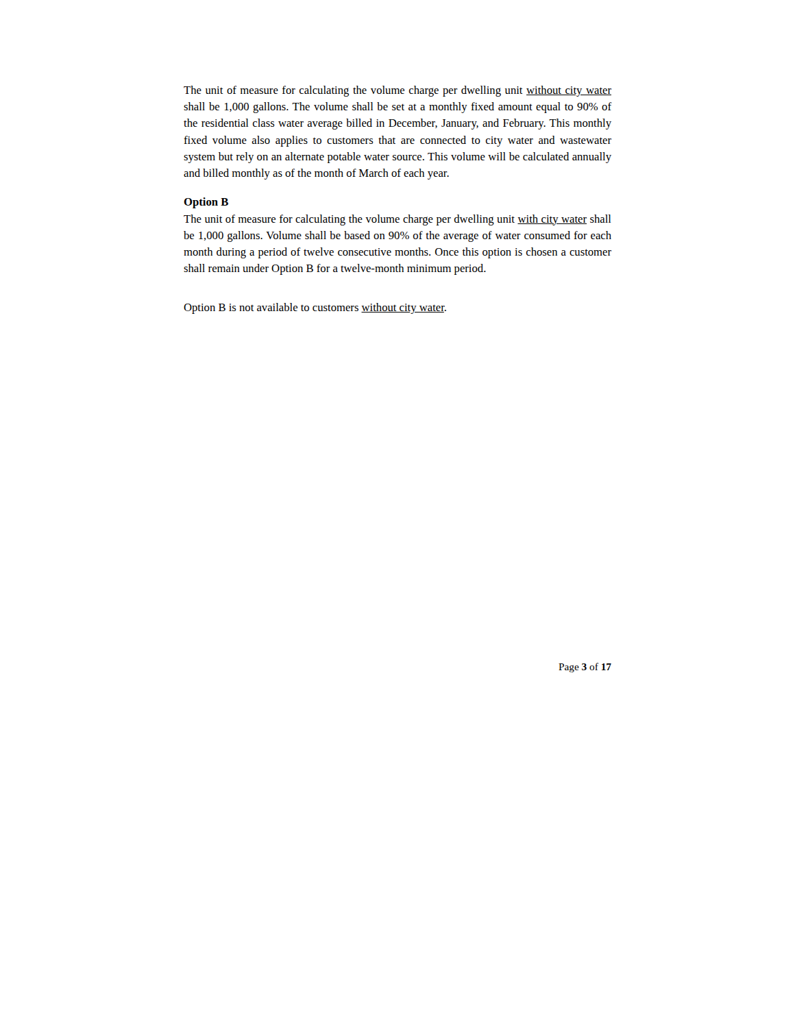The unit of measure for calculating the volume charge per dwelling unit without city water shall be 1,000 gallons. The volume shall be set at a monthly fixed amount equal to 90% of the residential class water average billed in December, January, and February. This monthly fixed volume also applies to customers that are connected to city water and wastewater system but rely on an alternate potable water source. This volume will be calculated annually and billed monthly as of the month of March of each year.
Option B
The unit of measure for calculating the volume charge per dwelling unit with city water shall be 1,000 gallons. Volume shall be based on 90% of the average of water consumed for each month during a period of twelve consecutive months. Once this option is chosen a customer shall remain under Option B for a twelve-month minimum period.
Option B is not available to customers without city water.
Page 3 of 17